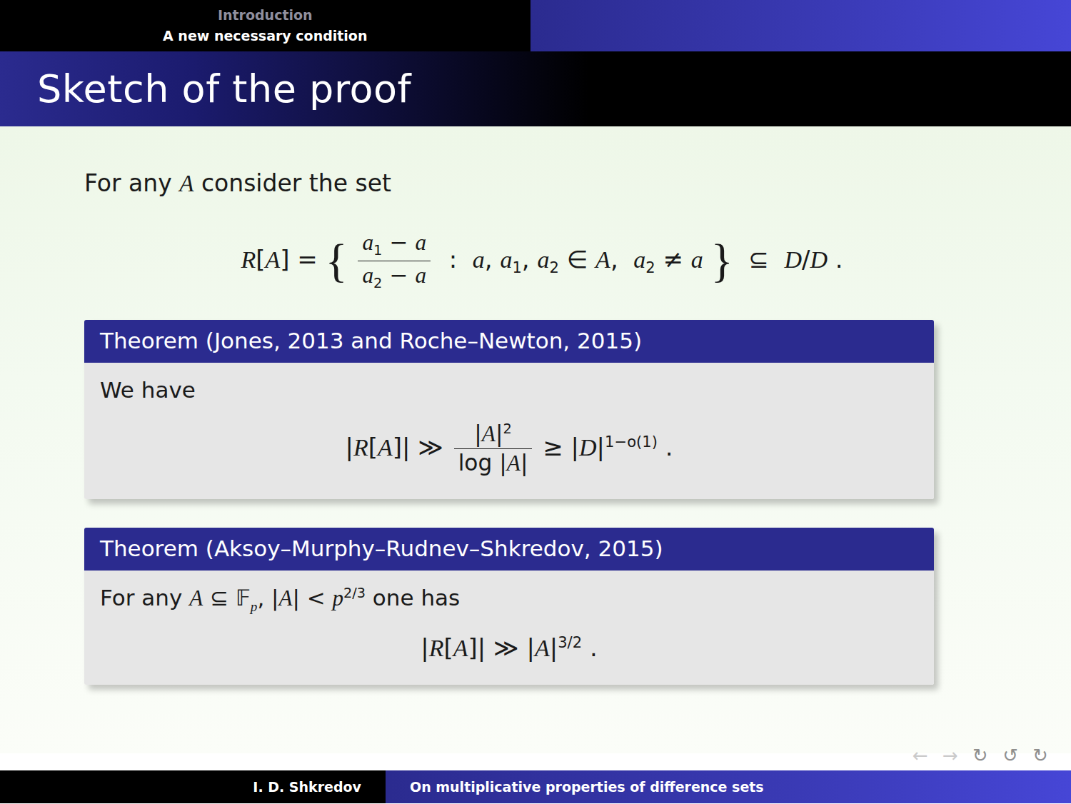Introduction A new necessary condition
Sketch of the proof
For any A consider the set
R[A] = { a1 − a a2 − a : a, a1, a2 ∈ A, a2 ≠ a } ⊆ D/D .
Theorem (Jones, 2013 and Roche–Newton, 2015)
We have
|R[A]| ≫ |A|2 log |A| ≥ |D|1−o(1) .
Theorem (Aksoy–Murphy–Rudnev–Shkredov, 2015)
For any A ⊆ 𝔽p, |A| < p2/3 one has
|R[A]| ≫ |A|3/2 .
← → ↻ ↺ ↻
I. D. Shkredov
On multiplicative properties of difference sets